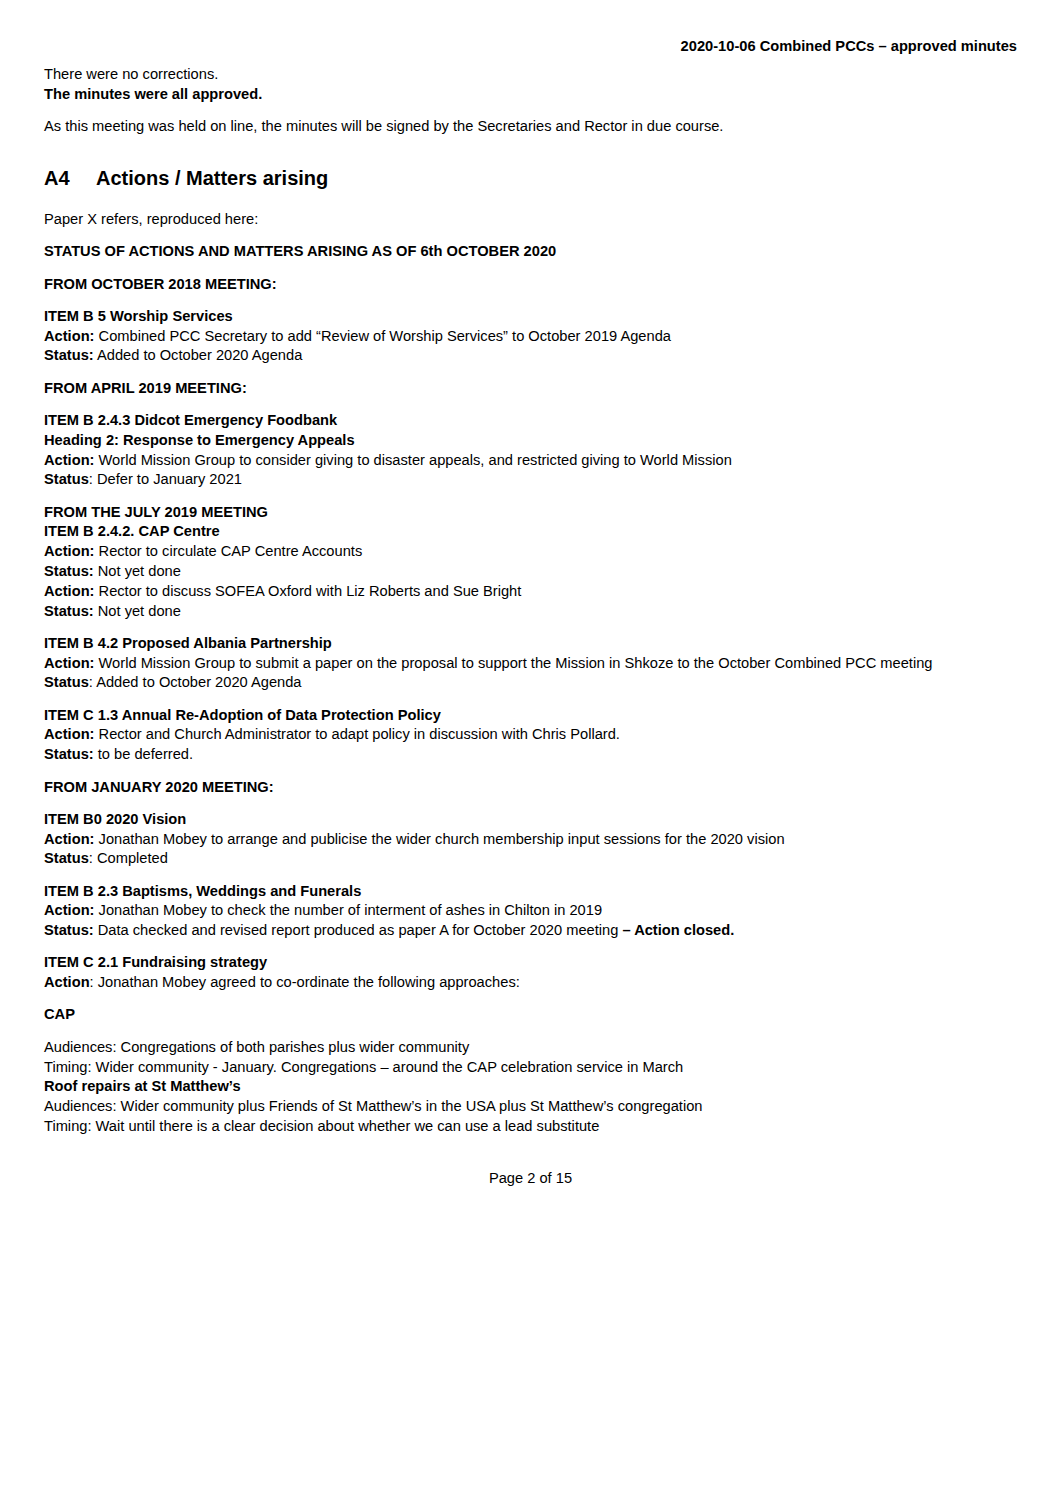2020-10-06 Combined PCCs – approved minutes
There were no corrections.
The minutes were all approved.
As this meeting was held on line, the minutes will be signed by the Secretaries and Rector in due course.
A4 Actions / Matters arising
Paper X refers, reproduced here:
STATUS OF ACTIONS AND MATTERS ARISING AS OF 6th OCTOBER 2020
FROM OCTOBER 2018 MEETING:
ITEM B 5 Worship Services
Action: Combined PCC Secretary to add “Review of Worship Services” to October 2019 Agenda
Status: Added to October 2020 Agenda
FROM APRIL 2019 MEETING:
ITEM B 2.4.3 Didcot Emergency Foodbank
Heading 2: Response to Emergency Appeals
Action: World Mission Group to consider giving to disaster appeals, and restricted giving to World Mission
Status: Defer to January 2021
FROM THE JULY 2019 MEETING
ITEM B 2.4.2. CAP Centre
Action: Rector to circulate CAP Centre Accounts
Status: Not yet done
Action: Rector to discuss SOFEA Oxford with Liz Roberts and Sue Bright
Status: Not yet done
ITEM B 4.2 Proposed Albania Partnership
Action: World Mission Group to submit a paper on the proposal to support the Mission in Shkoze to the October Combined PCC meeting
Status: Added to October 2020 Agenda
ITEM C 1.3 Annual Re-Adoption of Data Protection Policy
Action: Rector and Church Administrator to adapt policy in discussion with Chris Pollard.
Status: to be deferred.
FROM JANUARY 2020 MEETING:
ITEM B0 2020 Vision
Action: Jonathan Mobey to arrange and publicise the wider church membership input sessions for the 2020 vision
Status: Completed
ITEM B 2.3 Baptisms, Weddings and Funerals
Action: Jonathan Mobey to check the number of interment of ashes in Chilton in 2019
Status: Data checked and revised report produced as paper A for October 2020 meeting – Action closed.
ITEM C 2.1 Fundraising strategy
Action: Jonathan Mobey agreed to co-ordinate the following approaches:
CAP
Audiences: Congregations of both parishes plus wider community
Timing: Wider community - January. Congregations – around the CAP celebration service in March
Roof repairs at St Matthew’s
Audiences: Wider community plus Friends of St Matthew’s in the USA plus St Matthew’s congregation
Timing: Wait until there is a clear decision about whether we can use a lead substitute
Page 2 of 15